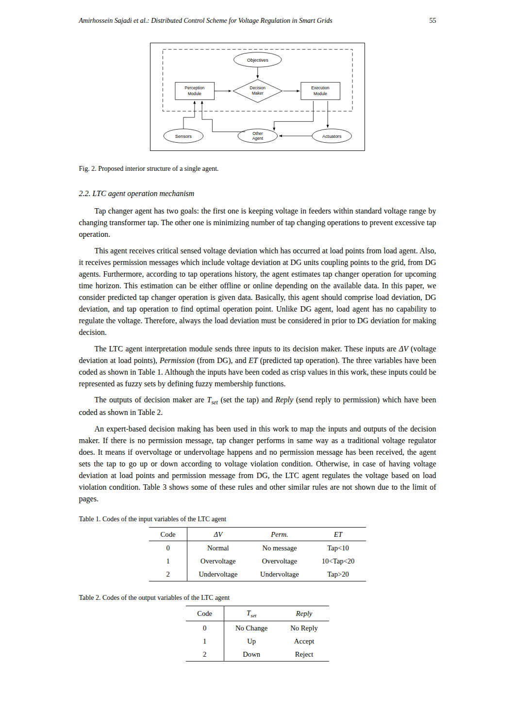Amirhossein Sajadi et al.: Distributed Control Scheme for Voltage Regulation in Smart Grids 55
Objectives Perception Module Decision Maker Execution Module Sensors Other Agent Actuators
Fig. 2. Proposed interior structure of a single agent.
2.2. LTC agent operation mechanism
Tap changer agent has two goals: the first one is keeping voltage in feeders within standard voltage range by changing transformer tap. The other one is minimizing number of tap changing operations to prevent excessive tap operation.
This agent receives critical sensed voltage deviation which has occurred at load points from load agent. Also, it receives permission messages which include voltage deviation at DG units coupling points to the grid, from DG agents. Furthermore, according to tap operations history, the agent estimates tap changer operation for upcoming time horizon. This estimation can be either offline or online depending on the available data. In this paper, we consider predicted tap changer operation is given data. Basically, this agent should comprise load deviation, DG deviation, and tap operation to find optimal operation point. Unlike DG agent, load agent has no capability to regulate the voltage. Therefore, always the load deviation must be considered in prior to DG deviation for making decision.
The LTC agent interpretation module sends three inputs to its decision maker. These inputs are ΔV (voltage deviation at load points), Permission (from DG), and ET (predicted tap operation). The three variables have been coded as shown in Table 1. Although the inputs have been coded as crisp values in this work, these inputs could be represented as fuzzy sets by defining fuzzy membership functions.
The outputs of decision maker are Tset (set the tap) and Reply (send reply to permission) which have been coded as shown in Table 2.
An expert-based decision making has been used in this work to map the inputs and outputs of the decision maker. If there is no permission message, tap changer performs in same way as a traditional voltage regulator does. It means if overvoltage or undervoltage happens and no permission message has been received, the agent sets the tap to go up or down according to voltage violation condition. Otherwise, in case of having voltage deviation at load points and permission message from DG, the LTC agent regulates the voltage based on load violation condition. Table 3 shows some of these rules and other similar rules are not shown due to the limit of pages.
Table 1. Codes of the input variables of the LTC agent
| Code | ΔV | Perm. | ET |
| --- | --- | --- | --- |
| 0 | Normal | No message | Tap<10 |
| 1 | Overvoltage | Overvoltage | 10<Tap<20 |
| 2 | Undervoltage | Undervoltage | Tap>20 |
Table 2. Codes of the output variables of the LTC agent
| Code | T set | Reply |
| --- | --- | --- |
| 0 | No Change | No Reply |
| 1 | Up | Accept |
| 2 | Down | Reject |